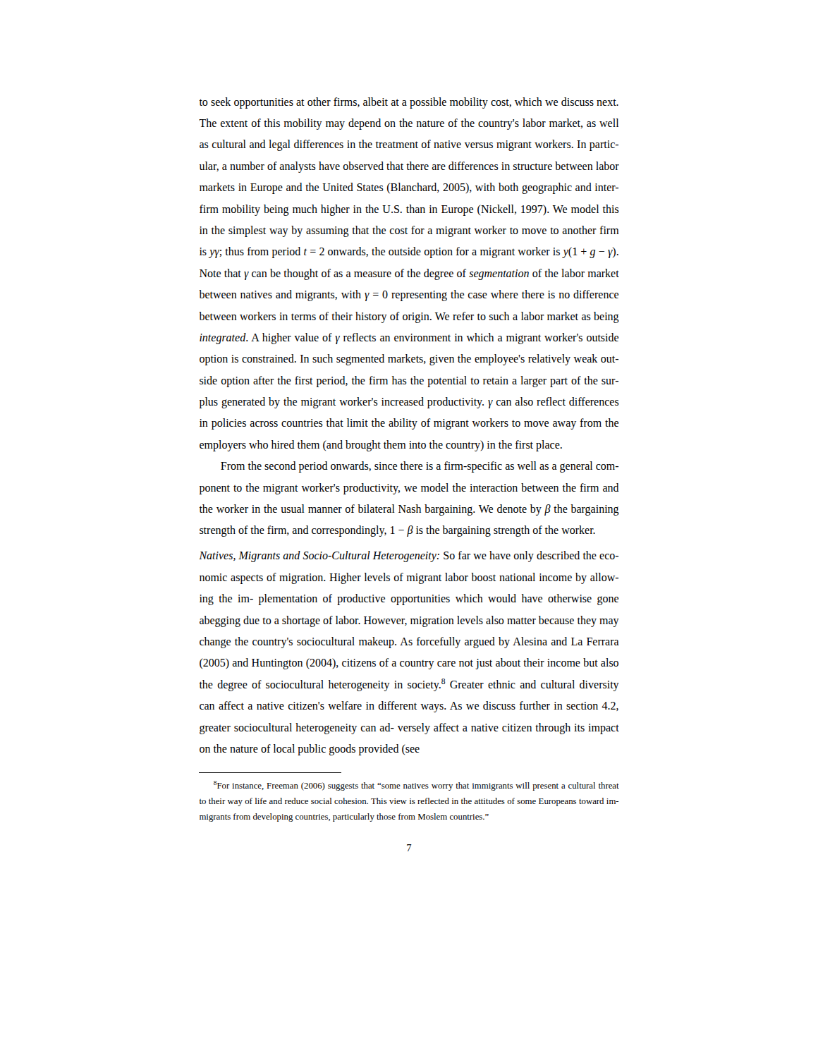to seek opportunities at other firms, albeit at a possible mobility cost, which we discuss next. The extent of this mobility may depend on the nature of the country's labor market, as well as cultural and legal differences in the treatment of native versus migrant workers. In particular, a number of analysts have observed that there are differences in structure between labor markets in Europe and the United States (Blanchard, 2005), with both geographic and inter-firm mobility being much higher in the U.S. than in Europe (Nickell, 1997). We model this in the simplest way by assuming that the cost for a migrant worker to move to another firm is yγ; thus from period t = 2 onwards, the outside option for a migrant worker is y(1 + g − γ). Note that γ can be thought of as a measure of the degree of segmentation of the labor market between natives and migrants, with γ = 0 representing the case where there is no difference between workers in terms of their history of origin. We refer to such a labor market as being integrated. A higher value of γ reflects an environment in which a migrant worker's outside option is constrained. In such segmented markets, given the employee's relatively weak outside option after the first period, the firm has the potential to retain a larger part of the surplus generated by the migrant worker's increased productivity. γ can also reflect differences in policies across countries that limit the ability of migrant workers to move away from the employers who hired them (and brought them into the country) in the first place.
From the second period onwards, since there is a firm-specific as well as a general component to the migrant worker's productivity, we model the interaction between the firm and the worker in the usual manner of bilateral Nash bargaining. We denote by β the bargaining strength of the firm, and correspondingly, 1 − β is the bargaining strength of the worker.
Natives, Migrants and Socio-Cultural Heterogeneity: So far we have only described the economic aspects of migration. Higher levels of migrant labor boost national income by allowing the im- plementation of productive opportunities which would have otherwise gone abegging due to a shortage of labor. However, migration levels also matter because they may change the country's sociocultural makeup. As forcefully argued by Alesina and La Ferrara (2005) and Huntington (2004), citizens of a country care not just about their income but also the degree of sociocultural heterogeneity in society.8 Greater ethnic and cultural diversity can affect a native citizen's welfare in different ways. As we discuss further in section 4.2, greater sociocultural heterogeneity can ad- versely affect a native citizen through its impact on the nature of local public goods provided (see
8For instance, Freeman (2006) suggests that “some natives worry that immigrants will present a cultural threat to their way of life and reduce social cohesion. This view is reflected in the attitudes of some Europeans toward immigrants from developing countries, particularly those from Moslem countries.”
7